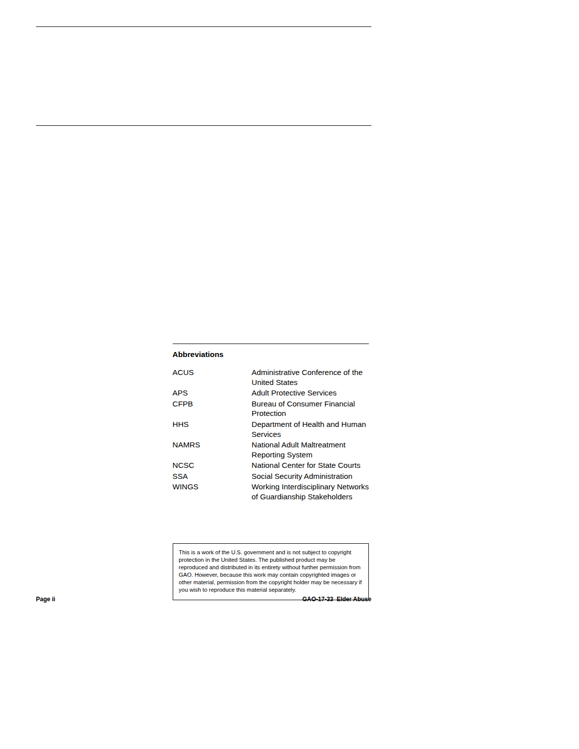Abbreviations
| ACUS | Administrative Conference of the United States |
| APS | Adult Protective Services |
| CFPB | Bureau of Consumer Financial Protection |
| HHS | Department of Health and Human Services |
| NAMRS | National Adult Maltreatment Reporting System |
| NCSC | National Center for State Courts |
| SSA | Social Security Administration |
| WINGS | Working Interdisciplinary Networks of Guardianship Stakeholders |
This is a work of the U.S. government and is not subject to copyright protection in the United States. The published product may be reproduced and distributed in its entirety without further permission from GAO. However, because this work may contain copyrighted images or other material, permission from the copyright holder may be necessary if you wish to reproduce this material separately.
Page ii GAO-17-33 Elder Abuse